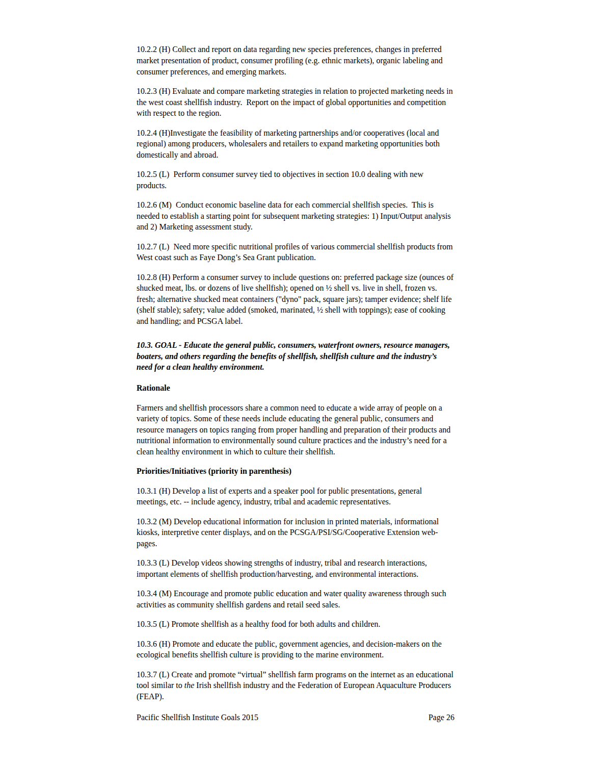10.2.2 (H) Collect and report on data regarding new species preferences, changes in preferred market presentation of product, consumer profiling (e.g. ethnic markets), organic labeling and consumer preferences, and emerging markets.
10.2.3 (H) Evaluate and compare marketing strategies in relation to projected marketing needs in the west coast shellfish industry. Report on the impact of global opportunities and competition with respect to the region.
10.2.4 (H)Investigate the feasibility of marketing partnerships and/or cooperatives (local and regional) among producers, wholesalers and retailers to expand marketing opportunities both domestically and abroad.
10.2.5 (L) Perform consumer survey tied to objectives in section 10.0 dealing with new products.
10.2.6 (M) Conduct economic baseline data for each commercial shellfish species. This is needed to establish a starting point for subsequent marketing strategies: 1) Input/Output analysis and 2) Marketing assessment study.
10.2.7 (L) Need more specific nutritional profiles of various commercial shellfish products from West coast such as Faye Dong’s Sea Grant publication.
10.2.8 (H) Perform a consumer survey to include questions on: preferred package size (ounces of shucked meat, lbs. or dozens of live shellfish); opened on ½ shell vs. live in shell, frozen vs. fresh; alternative shucked meat containers ("dyno" pack, square jars); tamper evidence; shelf life (shelf stable); safety; value added (smoked, marinated, ½ shell with toppings); ease of cooking and handling; and PCSGA label.
10.3. GOAL - Educate the general public, consumers, waterfront owners, resource managers, boaters, and others regarding the benefits of shellfish, shellfish culture and the industry’s need for a clean healthy environment.
Rationale
Farmers and shellfish processors share a common need to educate a wide array of people on a variety of topics. Some of these needs include educating the general public, consumers and resource managers on topics ranging from proper handling and preparation of their products and nutritional information to environmentally sound culture practices and the industry’s need for a clean healthy environment in which to culture their shellfish.
Priorities/Initiatives (priority in parenthesis)
10.3.1 (H) Develop a list of experts and a speaker pool for public presentations, general meetings, etc. -- include agency, industry, tribal and academic representatives.
10.3.2 (M) Develop educational information for inclusion in printed materials, informational kiosks, interpretive center displays, and on the PCSGA/PSI/SG/Cooperative Extension web-pages.
10.3.3 (L) Develop videos showing strengths of industry, tribal and research interactions, important elements of shellfish production/harvesting, and environmental interactions.
10.3.4 (M) Encourage and promote public education and water quality awareness through such activities as community shellfish gardens and retail seed sales.
10.3.5 (L) Promote shellfish as a healthy food for both adults and children.
10.3.6 (H) Promote and educate the public, government agencies, and decision-makers on the ecological benefits shellfish culture is providing to the marine environment.
10.3.7 (L) Create and promote “virtual” shellfish farm programs on the internet as an educational tool similar to the Irish shellfish industry and the Federation of European Aquaculture Producers (FEAP).
Pacific Shellfish Institute Goals 2015
Page 26